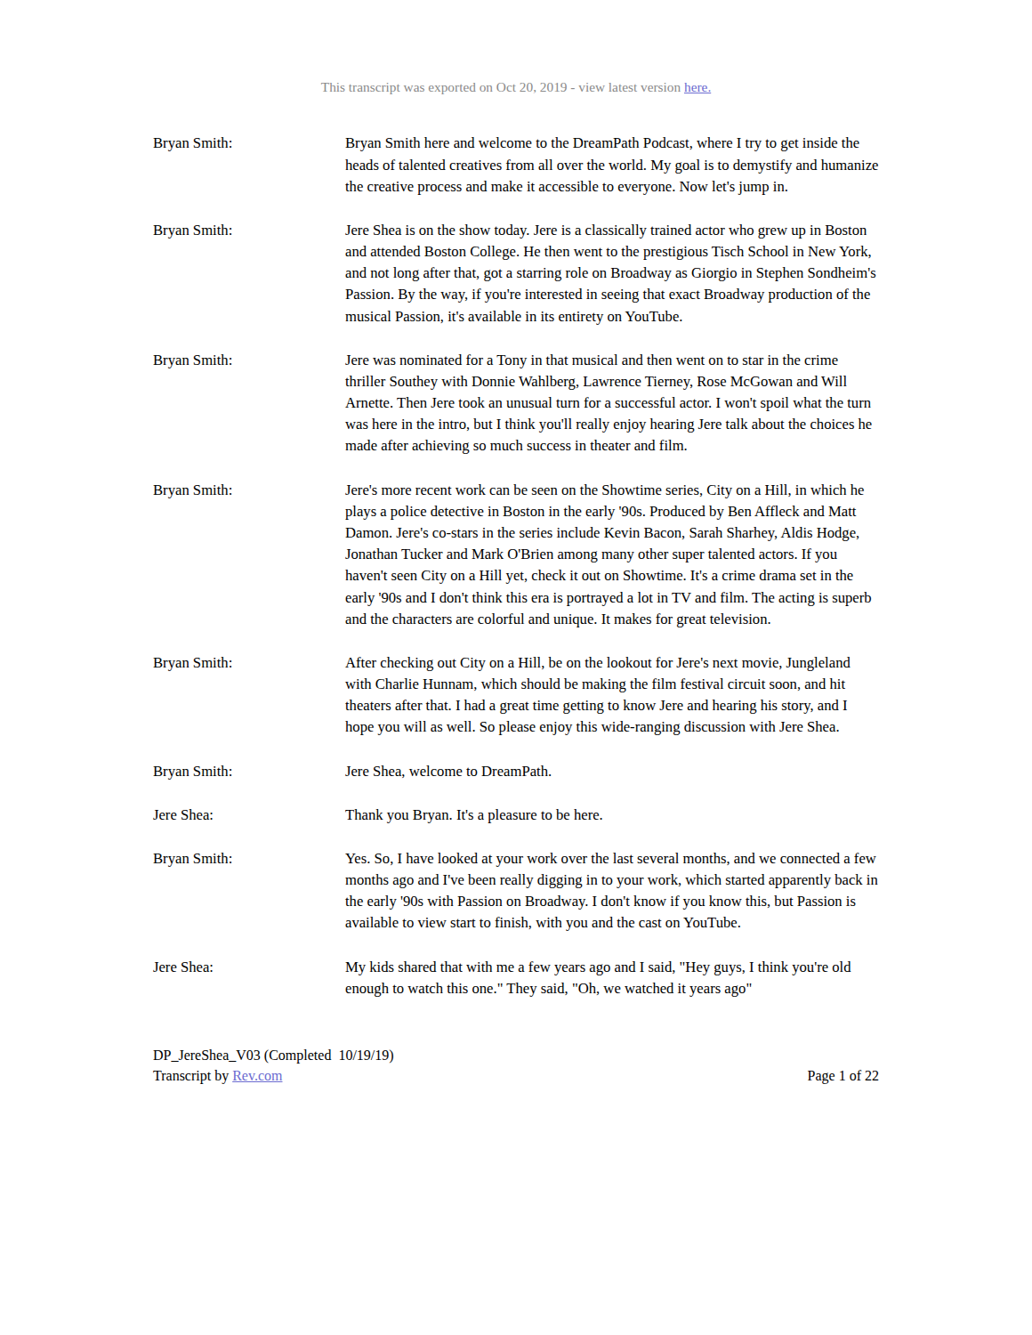This transcript was exported on Oct 20, 2019 - view latest version here.
Bryan Smith:
Bryan Smith here and welcome to the DreamPath Podcast, where I try to get inside the heads of talented creatives from all over the world. My goal is to demystify and humanize the creative process and make it accessible to everyone. Now let's jump in.
Bryan Smith:
Jere Shea is on the show today. Jere is a classically trained actor who grew up in Boston and attended Boston College. He then went to the prestigious Tisch School in New York, and not long after that, got a starring role on Broadway as Giorgio in Stephen Sondheim's Passion. By the way, if you're interested in seeing that exact Broadway production of the musical Passion, it's available in its entirety on YouTube.
Bryan Smith:
Jere was nominated for a Tony in that musical and then went on to star in the crime thriller Southey with Donnie Wahlberg, Lawrence Tierney, Rose McGowan and Will Arnette. Then Jere took an unusual turn for a successful actor. I won't spoil what the turn was here in the intro, but I think you'll really enjoy hearing Jere talk about the choices he made after achieving so much success in theater and film.
Bryan Smith:
Jere's more recent work can be seen on the Showtime series, City on a Hill, in which he plays a police detective in Boston in the early '90s. Produced by Ben Affleck and Matt Damon. Jere's co-stars in the series include Kevin Bacon, Sarah Sharhey, Aldis Hodge, Jonathan Tucker and Mark O'Brien among many other super talented actors. If you haven't seen City on a Hill yet, check it out on Showtime. It's a crime drama set in the early '90s and I don't think this era is portrayed a lot in TV and film. The acting is superb and the characters are colorful and unique. It makes for great television.
Bryan Smith:
After checking out City on a Hill, be on the lookout for Jere's next movie, Jungleland with Charlie Hunnam, which should be making the film festival circuit soon, and hit theaters after that. I had a great time getting to know Jere and hearing his story, and I hope you will as well. So please enjoy this wide-ranging discussion with Jere Shea.
Bryan Smith:
Jere Shea, welcome to DreamPath.
Jere Shea:
Thank you Bryan. It's a pleasure to be here.
Bryan Smith:
Yes. So, I have looked at your work over the last several months, and we connected a few months ago and I've been really digging in to your work, which started apparently back in the early '90s with Passion on Broadway. I don't know if you know this, but Passion is available to view start to finish, with you and the cast on YouTube.
Jere Shea:
My kids shared that with me a few years ago and I said, "Hey guys, I think you're old enough to watch this one." They said, "Oh, we watched it years ago"
DP_JereShea_V03 (Completed 10/19/19)
Transcript by Rev.com
Page 1 of 22